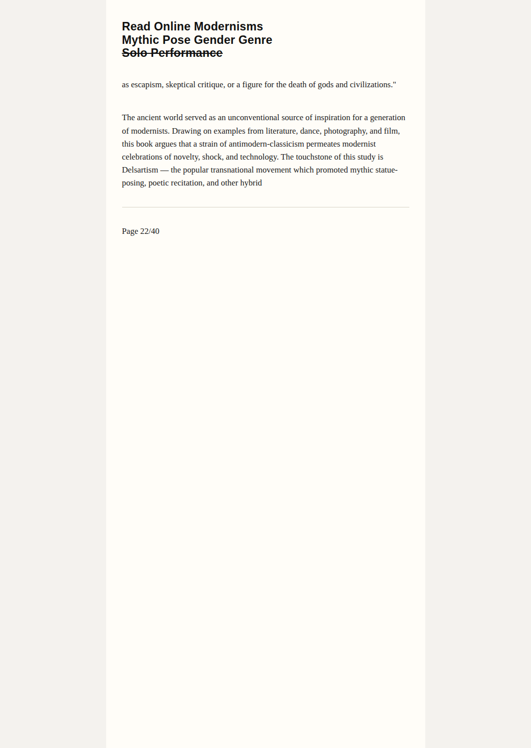Read Online Modernisms
Mythic Pose Gender Genre
Solo Performance
as escapism, skeptical critique, or a figure for the death of gods and civilizations."
The ancient world served as an unconventional source of inspiration for a generation of modernists. Drawing on examples from literature, dance, photography, and film, this book argues that a strain of antimodern-classicism permeates modernist celebrations of novelty, shock, and technology. The touchstone of this study is Delsartism — the popular transnational movement which promoted mythic statue-posing, poetic recitation, and other hybrid
Page 22/40